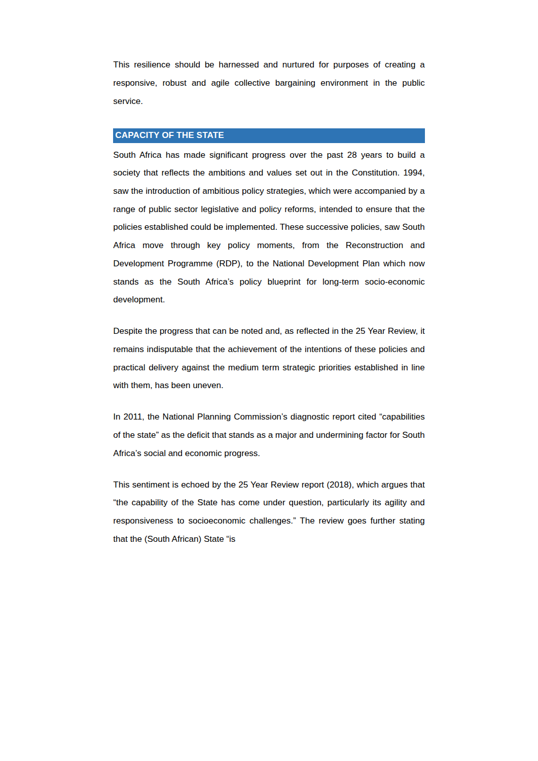This resilience should be harnessed and nurtured for purposes of creating a responsive, robust and agile collective bargaining environment in the public service.
CAPACITY OF THE STATE
South Africa has made significant progress over the past 28 years to build a society that reflects the ambitions and values set out in the Constitution. 1994, saw the introduction of ambitious policy strategies, which were accompanied by a range of public sector legislative and policy reforms, intended to ensure that the policies established could be implemented. These successive policies, saw South Africa move through key policy moments, from the Reconstruction and Development Programme (RDP), to the National Development Plan which now stands as the South Africa’s policy blueprint for long-term socio-economic development.
Despite the progress that can be noted and, as reflected in the 25 Year Review, it remains indisputable that the achievement of the intentions of these policies and practical delivery against the medium term strategic priorities established in line with them, has been uneven.
In 2011, the National Planning Commission’s diagnostic report cited “capabilities of the state” as the deficit that stands as a major and undermining factor for South Africa’s social and economic progress.
This sentiment is echoed by the 25 Year Review report (2018), which argues that “the capability of the State has come under question, particularly its agility and responsiveness to socioeconomic challenges.” The review goes further stating that the (South African) State “is